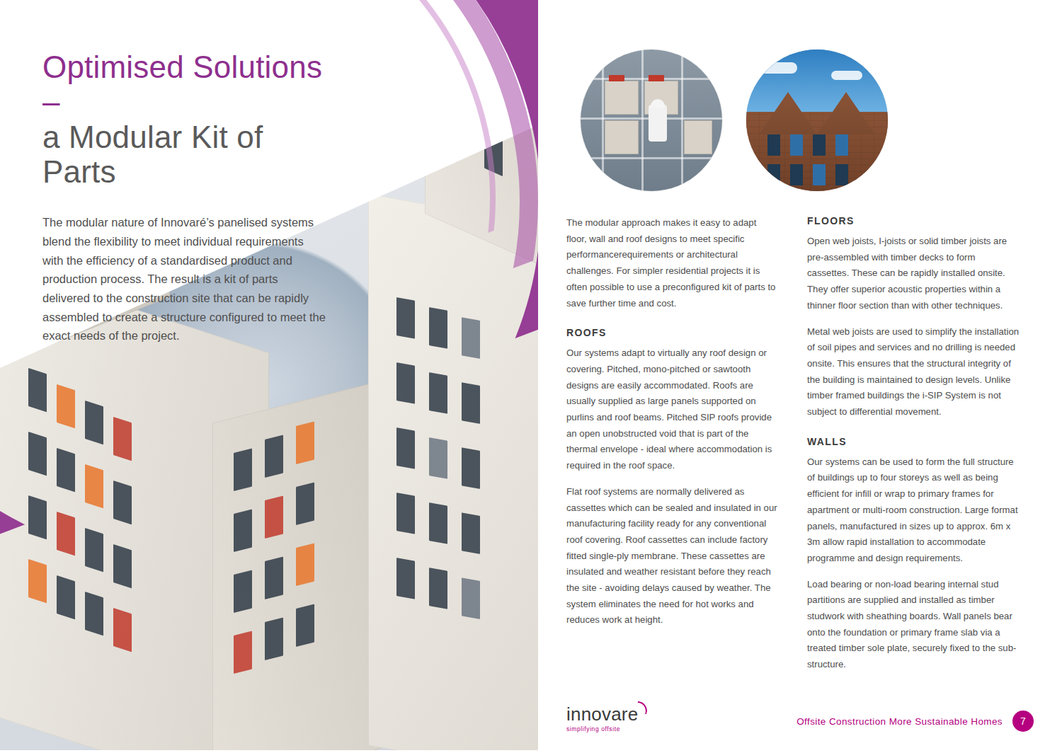Optimised Solutions – a Modular Kit of Parts
The modular nature of Innovaré’s panelised systems blend the flexibility to meet individual requirements with the efficiency of a standardised product and production process. The result is a kit of parts delivered to the construction site that can be rapidly assembled to create a structure configured to meet the exact needs of the project.
The modular approach makes it easy to adapt floor, wall and roof designs to meet specific performancerequirements or architectural challenges. For simpler residential projects it is often possible to use a preconfigured kit of parts to save further time and cost.
Roofs
Our systems adapt to virtually any roof design or covering. Pitched, mono-pitched or sawtooth designs are easily accommodated. Roofs are usually supplied as large panels supported on purlins and roof beams. Pitched SIP roofs provide an open unobstructed void that is part of the thermal envelope - ideal where accommodation is required in the roof space.
Flat roof systems are normally delivered as cassettes which can be sealed and insulated in our manufacturing facility ready for any conventional roof covering. Roof cassettes can include factory fitted single-ply membrane. These cassettes are insulated and weather resistant before they reach the site - avoiding delays caused by weather. The system eliminates the need for hot works and reduces work at height.
Floors
Open web joists, I-joists or solid timber joists are pre-assembled with timber decks to form cassettes. These can be rapidly installed onsite. They offer superior acoustic properties within a thinner floor section than with other techniques.
Metal web joists are used to simplify the installation of soil pipes and services and no drilling is needed onsite. This ensures that the structural integrity of the building is maintained to design levels. Unlike timber framed buildings the i-SIP System is not subject to differential movement.
Walls
Our systems can be used to form the full structure of buildings up to four storeys as well as being efficient for infill or wrap to primary frames for apartment or multi-room construction. Large format panels, manufactured in sizes up to approx. 6m x 3m allow rapid installation to accommodate programme and design requirements.
Load bearing or non-load bearing internal stud partitions are supplied and installed as timber studwork with sheathing boards. Wall panels bear onto the foundation or primary frame slab via a treated timber sole plate, securely fixed to the sub-structure.
innovare
simplifying offsite
Offsite Construction More Sustainable Homes 7